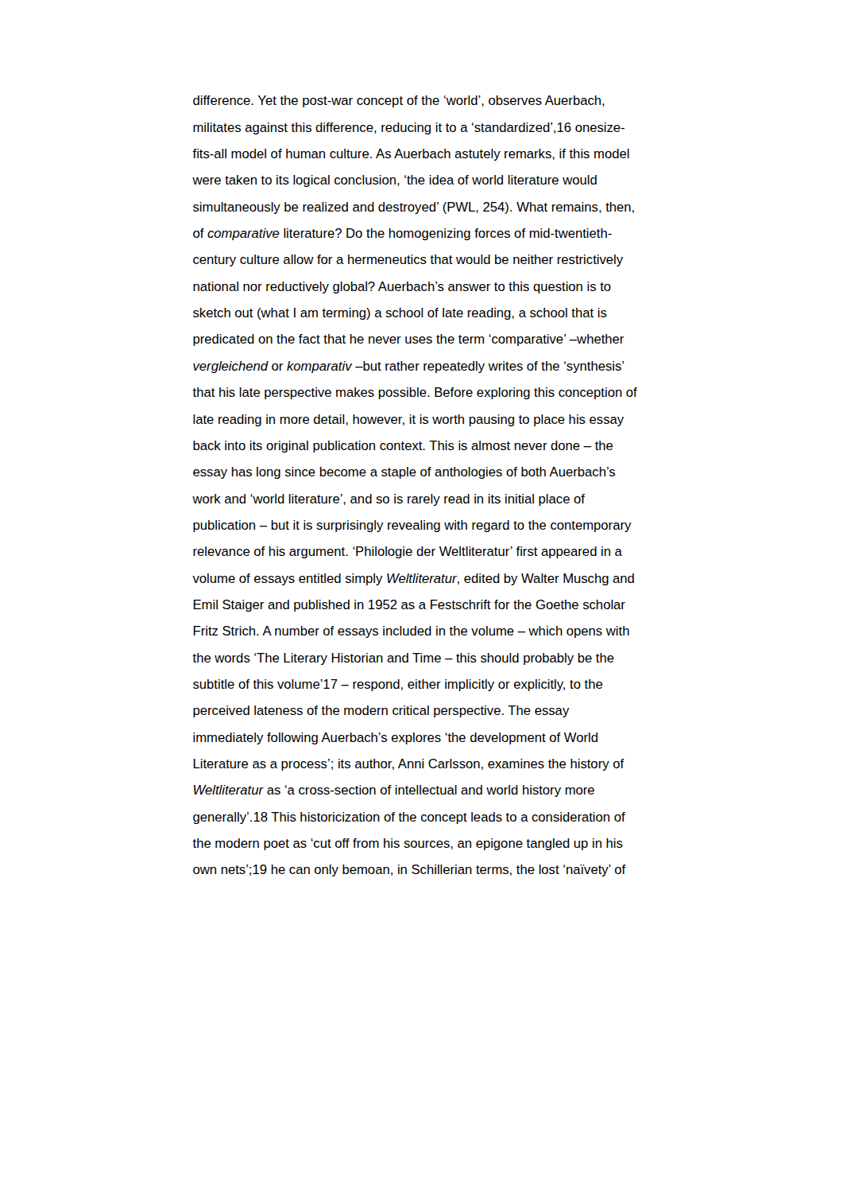difference. Yet the post-war concept of the ‘world’, observes Auerbach, militates against this difference, reducing it to a ‘standardized’,16 onesize-fits-all model of human culture. As Auerbach astutely remarks, if this model were taken to its logical conclusion, ‘the idea of world literature would simultaneously be realized and destroyed’ (PWL, 254). What remains, then, of comparative literature? Do the homogenizing forces of mid-twentieth-century culture allow for a hermeneutics that would be neither restrictively national nor reductively global? Auerbach’s answer to this question is to sketch out (what I am terming) a school of late reading, a school that is predicated on the fact that he never uses the term ‘comparative’ –whether vergleichend or komparativ –but rather repeatedly writes of the ‘synthesis’ that his late perspective makes possible. Before exploring this conception of late reading in more detail, however, it is worth pausing to place his essay back into its original publication context. This is almost never done – the essay has long since become a staple of anthologies of both Auerbach’s work and ‘world literature’, and so is rarely read in its initial place of publication – but it is surprisingly revealing with regard to the contemporary relevance of his argument. ‘Philologie der Weltliteratur’ first appeared in a volume of essays entitled simply Weltliteratur, edited by Walter Muschg and Emil Staiger and published in 1952 as a Festschrift for the Goethe scholar Fritz Strich. A number of essays included in the volume – which opens with the words ‘The Literary Historian and Time – this should probably be the subtitle of this volume’17 – respond, either implicitly or explicitly, to the perceived lateness of the modern critical perspective. The essay immediately following Auerbach’s explores ‘the development of World Literature as a process’; its author, Anni Carlsson, examines the history of Weltliteratur as ‘a cross-section of intellectual and world history more generally’.18 This historicization of the concept leads to a consideration of the modern poet as ‘cut off from his sources, an epigone tangled up in his own nets’;19 he can only bemoan, in Schillerian terms, the lost ‘naïvety’ of